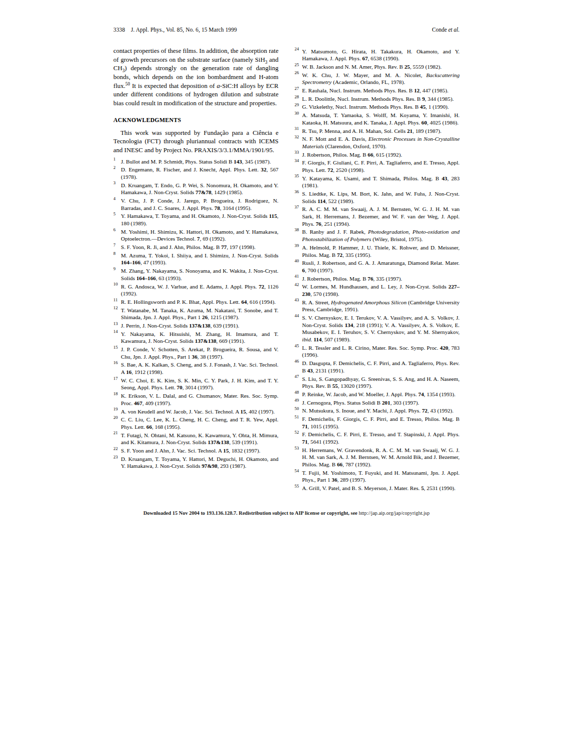3338 J. Appl. Phys., Vol. 85, No. 6, 15 March 1999
Conde et al.
contact properties of these films. In addition, the absorption rate of growth precursors on the substrate surface (namely SiH3 and CH3) depends strongly on the generation rate of dangling bonds, which depends on the ion bombardment and H-atom flux.50 It is expected that deposition of a-SiC:H alloys by ECR under different conditions of hydrogen dilution and substrate bias could result in modification of the structure and properties.
ACKNOWLEDGMENTS
This work was supported by Fundação para a Ciência e Tecnologia (FCT) through pluriannual contracts with ICEMS and INESC and by Project No. PRAXIS/3/3.1/MMA/1901/95.
J. Bullot and M. P. Schmidt, Phys. Status Solidi B 143, 345 (1987).
D. Engemann, R. Fischer, and J. Knecht, Appl. Phys. Lett. 32, 567 (1978).
D. Kruangam, T. Endo, G. P. Wei, S. Nonomura, H. Okamoto, and Y. Hamakawa, J. Non-Cryst. Solids 77&78, 1429 (1985).
V. Chu, J. P. Conde, J. Jarego, P. Brogueira, J. Rodriguez, N. Barradas, and J. C. Soares, J. Appl. Phys. 78, 3164 (1995).
Y. Hamakawa, T. Toyama, and H. Okamoto, J. Non-Cryst. Solids 115, 180 (1989).
M. Yoshimi, H. Shimizu, K. Hattori, H. Okamoto, and Y. Hamakawa, Optoelectron.—Devices Technol. 7, 69 (1992).
S. F. Yoon, R. Ji, and J. Ahn, Philos. Mag. B 77, 197 (1998).
M. Azuma, T. Yokoi, I. Shiiya, and I. Shimizu, J. Non-Cryst. Solids 164–166, 47 (1993).
M. Zhang, Y. Nakayama, S. Nonoyama, and K. Wakita, J. Non-Cryst. Solids 164–166, 63 (1993).
R. G. Andosca, W. J. Varhue, and E. Adams, J. Appl. Phys. 72, 1126 (1992).
R. E. Hollingsworth and P. K. Bhat, Appl. Phys. Lett. 64, 616 (1994).
T. Watanabe, M. Tanaka, K. Azuma, M. Nakatani, T. Sonobe, and T. Shimada, Jpn. J. Appl. Phys., Part 1 26, 1215 (1987).
J. Perrin, J. Non-Cryst. Solids 137&138, 639 (1991).
Y. Nakayama, K. Hitsuishi, M. Zhang, H. Imamura, and T. Kawamura, J. Non-Cryst. Solids 137&138, 669 (1991).
J. P. Conde, V. Schotten, S. Arekat, P. Brogueira, R. Sousa, and V. Chu, Jpn. J. Appl. Phys., Part 1 36, 38 (1997).
S. Bae, A. K. Kalkan, S. Cheng, and S. J. Fonash, J. Vac. Sci. Technol. A 16, 1912 (1998).
W. C. Choi, E. K. Kim, S. K. Min, C. Y. Park, J. H. Kim, and T. Y. Seong, Appl. Phys. Lett. 70, 3014 (1997).
K. Erikson, V. L. Dalal, and G. Chumanov, Mater. Res. Soc. Symp. Proc. 467, 409 (1997).
A. von Keudell and W. Jacob, J. Vac. Sci. Technol. A 15, 402 (1997).
C. C. Liu, C. Lee, K. L. Cheng, H. C. Cheng, and T. R. Yew, Appl. Phys. Lett. 66, 168 (1995).
T. Futagi, N. Ohtani, M. Katsuno, K. Kawamura, Y. Ohta, H. Mimura, and K. Kitamura, J. Non-Cryst. Solids 137&138, 539 (1991).
S. F. Yoon and J. Ahn, J. Vac. Sci. Technol. A 15, 1832 (1997).
D. Kruangam, T. Toyama, Y. Hattori, M. Deguchi, H. Okamoto, and Y. Hamakawa, J. Non-Cryst. Solids 97&98, 293 (1987).
Y. Matsumoto, G. Hirata, H. Takakura, H. Okamoto, and Y. Hamakawa, J. Appl. Phys. 67, 6538 (1990).
W. B. Jackson and N. M. Amer, Phys. Rev. B 25, 5559 (1982).
W. K. Chu, J. W. Mayer, and M. A. Nicolet, Backscattering Spectrometry (Academic, Orlando, FL, 1978).
E. Rauhala, Nucl. Instrum. Methods Phys. Res. B 12, 447 (1985).
L. R. Doolittle, Nucl. Instrum. Methods Phys. Res. B 9, 344 (1985).
G. Vizkelethy, Nucl. Instrum. Methods Phys. Res. B 45, 1 (1990).
A. Matsuda, T. Yamaoka, S. Wolff, M. Koyama, Y. Imanishi, H. Kataoka, H. Matsuura, and K. Tanaka, J. Appl. Phys. 60, 4025 (1986).
R. Tsu, P. Menna, and A. H. Mahan, Sol. Cells 21, 189 (1987).
N. F. Mott and E. A. Davis, Electronic Processes in Non-Crystalline Materials (Clarendon, Oxford, 1970).
J. Robertson, Philos. Mag. B 66, 615 (1992).
F. Giorgis, F. Giuliani, C. F. Pirri, A. Tagliaferro, and E. Tresso, Appl. Phys. Lett. 72, 2520 (1998).
Y. Katayama, K. Usami, and T. Shimada, Philos. Mag. B 43, 283 (1981).
S. Liedtke, K. Lips, M. Bort, K. Jahn, and W. Fuhs, J. Non-Cryst. Solids 114, 522 (1989).
R. A. C. M. M. van Swaaij, A. J. M. Bernsten, W. G. J. H. M. van Sark, H. Herremans, J. Bezemer, and W. F. van der Weg, J. Appl. Phys. 76, 251 (1994).
B. Ranby and J. F. Rabek, Photodegradation, Photo-oxidation and Photostabilization of Polymers (Wiley, Bristol, 1975).
A. Helmold, P. Hammer, J. U. Thiele, K. Rohwer, and D. Meissner, Philos. Mag. B 72, 335 (1995).
Rusli, J. Robertson, and G. A. J. Amaratunga, Diamond Relat. Mater. 6, 700 (1997).
J. Robertson, Philos. Mag. B 76, 335 (1997).
W. Lormes, M. Hundhausen, and L. Ley, J. Non-Cryst. Solids 227–230, 570 (1998).
R. A. Street, Hydrogenated Amorphous Silicon (Cambridge University Press, Cambridge, 1991).
S. V. Chernyskov, E. I. Terukov, V. A. Vassilyev, and A. S. Volkov, J. Non-Cryst. Solids 134, 218 (1991); V. A. Vassilyev, A. S. Volkov, E. Musabekov, E. I. Teruhov, S. V. Chernyskov, and Y. M. Shernyakov, ibid. 114, 507 (1989).
L. R. Tessler and L. R. Cirino, Mater. Res. Soc. Symp. Proc. 420, 783 (1996).
D. Dasgupta, F. Demichelis, C. F. Pirri, and A. Tagliaferro, Phys. Rev. B 43, 2131 (1991).
S. Liu, S. Gangopadhyay, G. Sreenivas, S. S. Ang, and H. A. Naseem, Phys. Rev. B 55, 13020 (1997).
P. Reinke, W. Jacob, and W. Moeller, J. Appl. Phys. 74, 1354 (1993).
J. Cernogora, Phys. Status Solidi B 201, 303 (1997).
N. Mutsukura, S. Inoue, and Y. Machi, J. Appl. Phys. 72, 43 (1992).
F. Demichelis, F. Giorgis, C. F. Pirri, and E. Tresso, Philos. Mag. B 71, 1015 (1995).
F. Demichelis, C. F. Pirri, E. Tresso, and T. Stapinski, J. Appl. Phys. 71, 5641 (1992).
H. Herremans, W. Gravendonk, R. A. C. M. M. van Swaaij, W. G. J. H. M. van Sark, A. J. M. Berntsen, W. M. Arnold Bik, and J. Bezemer, Philos. Mag. B 66, 787 (1992).
T. Fujii, M. Yoshimoto, T. Fuyuki, and H. Matsunami, Jpn. J. Appl. Phys., Part 1 36, 289 (1997).
A. Grill, V. Patel, and B. S. Meyerson, J. Mater. Res. 5, 2531 (1990).
Downloaded 15 Nov 2004 to 193.136.128.7. Redistribution subject to AIP license or copyright, see http://jap.aip.org/jap/copyright.jsp